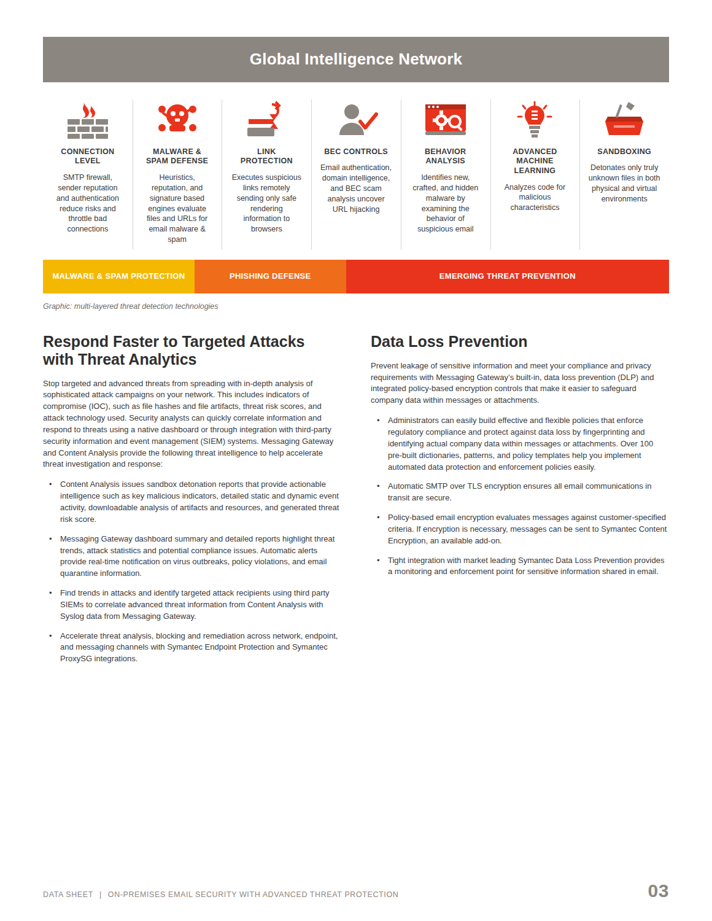Global Intelligence Network
Connection
Level
SMTP firewall, sender reputation and authentication reduce risks and throttle bad connections
Malware &
Spam Defense
Heuristics, reputation, and signature based engines evaluate files and URLs for email malware & spam
Link
Protection
Executes suspicious links remotely sending only safe rendering information to browsers
BEC Controls
Email authentication, domain intelligence, and BEC scam analysis uncover URL hijacking
Behavior
Analysis
Identifies new, crafted, and hidden malware by examining the behavior of suspicious email
Advanced
Machine
Learning
Analyzes code for malicious characteristics
Sandboxing
Detonates only truly unknown files in both physical and virtual environments
MALWARE & SPAM PROTECTION
PHISHING DEFENSE
EMERGING THREAT PREVENTION
Graphic: multi-layered threat detection technologies
Respond Faster to Targeted Attacks
with Threat Analytics
Stop targeted and advanced threats from spreading with in-depth analysis of sophisticated attack campaigns on your network. This includes indicators of compromise (IOC), such as file hashes and file artifacts, threat risk scores, and attack technology used. Security analysts can quickly correlate information and respond to threats using a native dashboard or through integration with third-party security information and event management (SIEM) systems. Messaging Gateway and Content Analysis provide the following threat intelligence to help accelerate threat investigation and response:
Content Analysis issues sandbox detonation reports that provide actionable intelligence such as key malicious indicators, detailed static and dynamic event activity, downloadable analysis of artifacts and resources, and generated threat risk score.
Messaging Gateway dashboard summary and detailed reports highlight threat trends, attack statistics and potential compliance issues. Automatic alerts provide real-time notification on virus outbreaks, policy violations, and email quarantine information.
Find trends in attacks and identify targeted attack recipients using third party SIEMs to correlate advanced threat information from Content Analysis with Syslog data from Messaging Gateway.
Accelerate threat analysis, blocking and remediation across network, endpoint, and messaging channels with Symantec Endpoint Protection and Symantec ProxySG integrations.
Data Loss Prevention
Prevent leakage of sensitive information and meet your compliance and privacy requirements with Messaging Gateway’s built-in, data loss prevention (DLP) and integrated policy-based encryption controls that make it easier to safeguard company data within messages or attachments.
Administrators can easily build effective and flexible policies that enforce regulatory compliance and protect against data loss by fingerprinting and identifying actual company data within messages or attachments. Over 100 pre-built dictionaries, patterns, and policy templates help you implement automated data protection and enforcement policies easily.
Automatic SMTP over TLS encryption ensures all email communications in transit are secure.
Policy-based email encryption evaluates messages against customer-specified criteria. If encryption is necessary, messages can be sent to Symantec Content Encryption, an available add-on.
Tight integration with market leading Symantec Data Loss Prevention provides a monitoring and enforcement point for sensitive information shared in email.
DATA SHEET|ON-PREMISES EMAIL SECURITY WITH ADVANCED THREAT PROTECTION
03